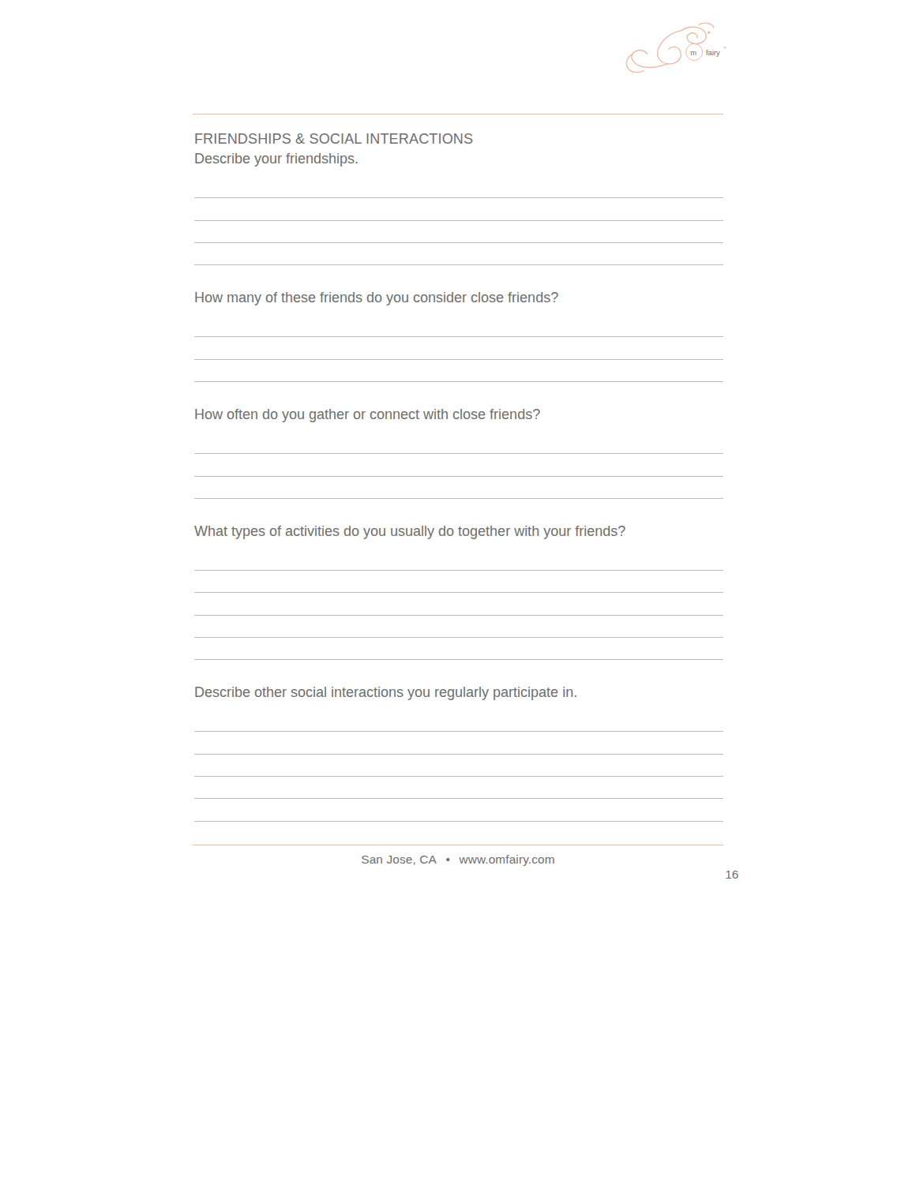m fairy ®
FRIENDSHIPS & SOCIAL INTERACTIONS
Describe your friendships.
How many of these friends do you consider close friends?
How often do you gather or connect with close friends?
What types of activities do you usually do together with your friends?
Describe other social interactions you regularly participate in.
San Jose, CA•www.omfairy.com
16